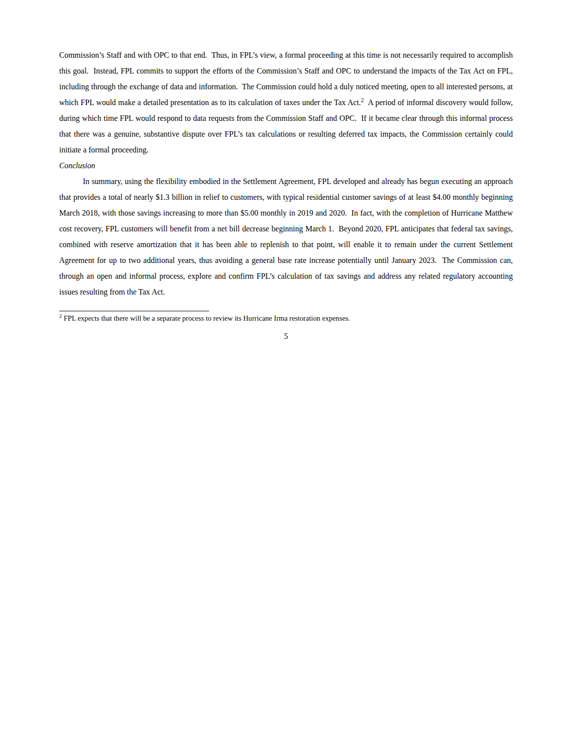Commission’s Staff and with OPC to that end. Thus, in FPL’s view, a formal proceeding at this time is not necessarily required to accomplish this goal. Instead, FPL commits to support the efforts of the Commission’s Staff and OPC to understand the impacts of the Tax Act on FPL, including through the exchange of data and information. The Commission could hold a duly noticed meeting, open to all interested persons, at which FPL would make a detailed presentation as to its calculation of taxes under the Tax Act.2 A period of informal discovery would follow, during which time FPL would respond to data requests from the Commission Staff and OPC. If it became clear through this informal process that there was a genuine, substantive dispute over FPL’s tax calculations or resulting deferred tax impacts, the Commission certainly could initiate a formal proceeding.
Conclusion
In summary, using the flexibility embodied in the Settlement Agreement, FPL developed and already has begun executing an approach that provides a total of nearly $1.3 billion in relief to customers, with typical residential customer savings of at least $4.00 monthly beginning March 2018, with those savings increasing to more than $5.00 monthly in 2019 and 2020. In fact, with the completion of Hurricane Matthew cost recovery, FPL customers will benefit from a net bill decrease beginning March 1. Beyond 2020, FPL anticipates that federal tax savings, combined with reserve amortization that it has been able to replenish to that point, will enable it to remain under the current Settlement Agreement for up to two additional years, thus avoiding a general base rate increase potentially until January 2023. The Commission can, through an open and informal process, explore and confirm FPL’s calculation of tax savings and address any related regulatory accounting issues resulting from the Tax Act.
2 FPL expects that there will be a separate process to review its Hurricane Irma restoration expenses.
5